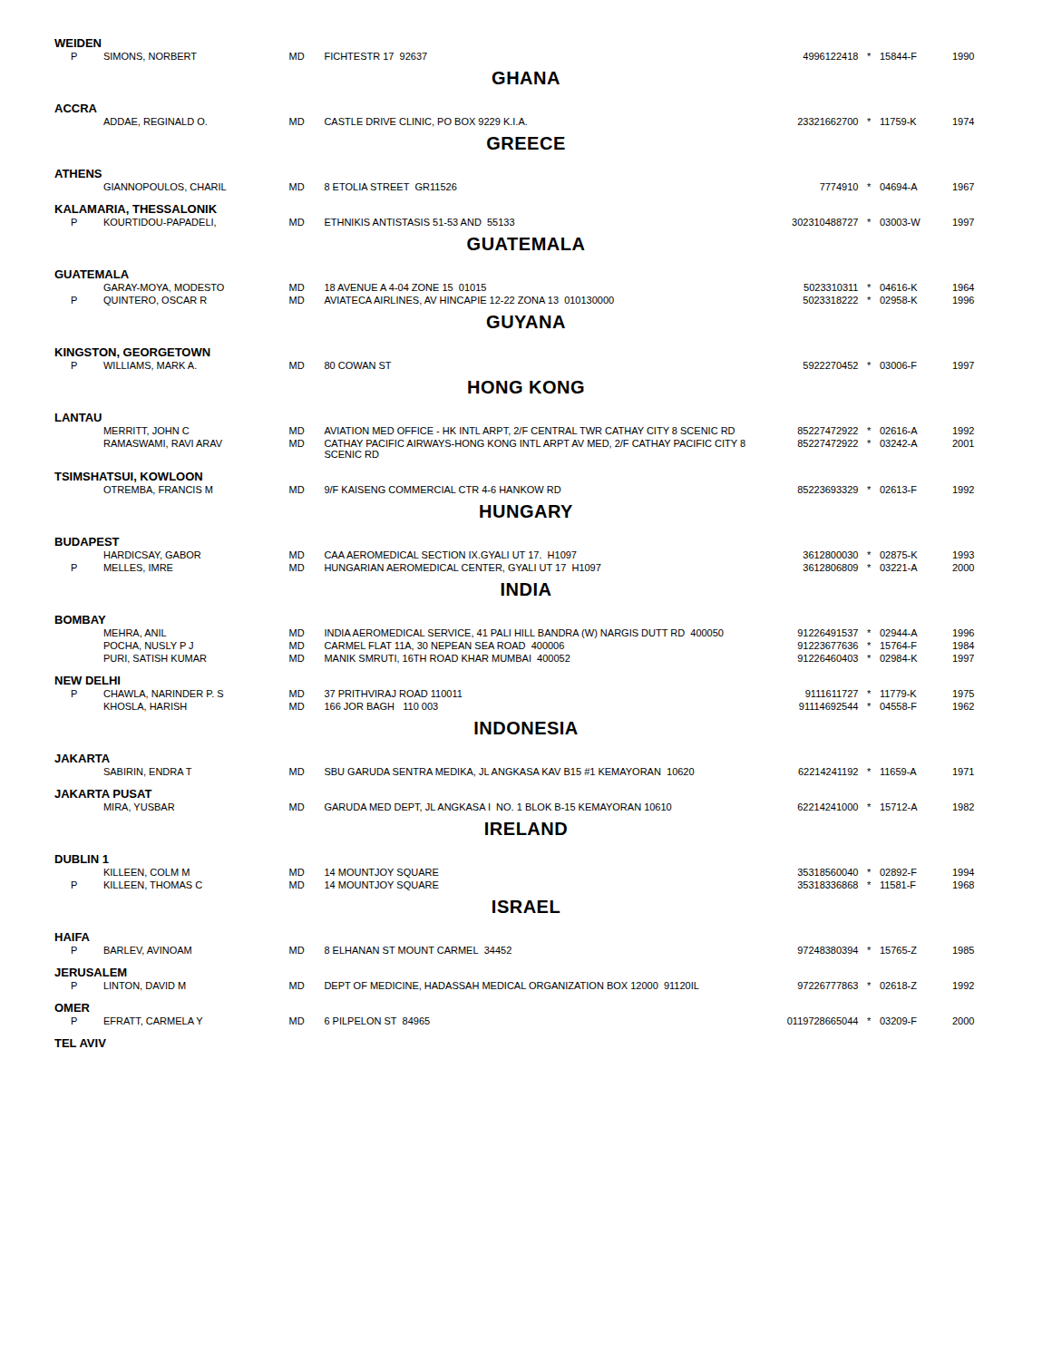WEIDEN
| P | SIMONS, NORBERT | MD | FICHTESTR 17 92637 | 4996122418 | * | 15844-F | 1990 |
GHANA
ACCRA
| | ADDAE, REGINALD O. | MD | CASTLE DRIVE CLINIC, PO BOX 9229 K.I.A. | 23321662700 | * | 11759-K | 1974 |
GREECE
ATHENS
| | GIANNOPOULOS, CHARIL | MD | 8 ETOLIA STREET GR11526 | 7774910 | * | 04694-A | 1967 |
KALAMARIA, THESSALONIK
| P | KOURTIDOU-PAPADELI, | MD | ETHNIKIS ANTISTASIS 51-53 AND 55133 | 302310488727 | * | 03003-W | 1997 |
GUATEMALA
GUATEMALA
| | GARAY-MOYA, MODESTO | MD | 18 AVENUE A 4-04 ZONE 15 01015 | 5023310311 | * | 04616-K | 1964 |
| P | QUINTERO, OSCAR R | MD | AVIATECA AIRLINES, AV HINCAPIE 12-22 ZONA 13 010130000 | 5023318222 | * | 02958-K | 1996 |
GUYANA
KINGSTON, GEORGETOWN
| P | WILLIAMS, MARK A. | MD | 80 COWAN ST | 5922270452 | * | 03006-F | 1997 |
HONG KONG
LANTAU
| | MERRITT, JOHN C | MD | AVIATION MED OFFICE - HK INTL ARPT, 2/F CENTRAL TWR CATHAY CITY 8 SCENIC RD | 85227472922 | * | 02616-A | 1992 |
| | RAMASWAMI, RAVI ARAV | MD | CATHAY PACIFIC AIRWAYS-HONG KONG INTL ARPT AV MED, 2/F CATHAY PACIFIC CITY 8 SCENIC RD | 85227472922 | * | 03242-A | 2001 |
TSIMSHATSUI, KOWLOON
| | OTREMBA, FRANCIS M | MD | 9/F KAISENG COMMERCIAL CTR 4-6 HANKOW RD | 85223693329 | * | 02613-F | 1992 |
HUNGARY
BUDAPEST
| | HARDICSAY, GABOR | MD | CAA AEROMEDICAL SECTION IX.GYALI UT 17. H1097 | 3612800030 | * | 02875-K | 1993 |
| P | MELLES, IMRE | MD | HUNGARIAN AEROMEDICAL CENTER, GYALI UT 17 H1097 | 3612806809 | * | 03221-A | 2000 |
INDIA
BOMBAY
| | MEHRA, ANIL | MD | INDIA AEROMEDICAL SERVICE, 41 PALI HILL BANDRA (W) NARGIS DUTT RD 400050 | 91226491537 | * | 02944-A | 1996 |
| | POCHA, NUSLY P J | MD | CARMEL FLAT 11A, 30 NEPEAN SEA ROAD 400006 | 91223677636 | * | 15764-F | 1984 |
| | PURI, SATISH KUMAR | MD | MANIK SMRUTI, 16TH ROAD KHAR MUMBAI 400052 | 91226460403 | * | 02984-K | 1997 |
NEW DELHI
| P | CHAWLA, NARINDER P. S | MD | 37 PRITHVIRAJ ROAD 110011 | 9111611727 | * | 11779-K | 1975 |
| | KHOSLA, HARISH | MD | 166 JOR BAGH 110 003 | 91114692544 | * | 04558-F | 1962 |
INDONESIA
JAKARTA
| | SABIRIN, ENDRA T | MD | SBU GARUDA SENTRA MEDIKA, JL ANGKASA KAV B15 #1 KEMAYORAN 10620 | 62214241192 | * | 11659-A | 1971 |
JAKARTA PUSAT
| | MIRA, YUSBAR | MD | GARUDA MED DEPT, JL ANGKASA I NO. 1 BLOK B-15 KEMAYORAN 10610 | 62214241000 | * | 15712-A | 1982 |
IRELAND
DUBLIN 1
| | KILLEEN, COLM M | MD | 14 MOUNTJOY SQUARE | 35318560040 | * | 02892-F | 1994 |
| P | KILLEEN, THOMAS C | MD | 14 MOUNTJOY SQUARE | 35318336868 | * | 11581-F | 1968 |
ISRAEL
HAIFA
| P | BARLEV, AVINOAM | MD | 8 ELHANAN ST MOUNT CARMEL 34452 | 97248380394 | * | 15765-Z | 1985 |
JERUSALEM
| P | LINTON, DAVID M | MD | DEPT OF MEDICINE, HADASSAH MEDICAL ORGANIZATION BOX 12000 91120IL | 97226777863 | * | 02618-Z | 1992 |
OMER
| P | EFRATT, CARMELA Y | MD | 6 PILPELON ST 84965 | 0119728665044 | * | 03209-F | 2000 |
TEL AVIV